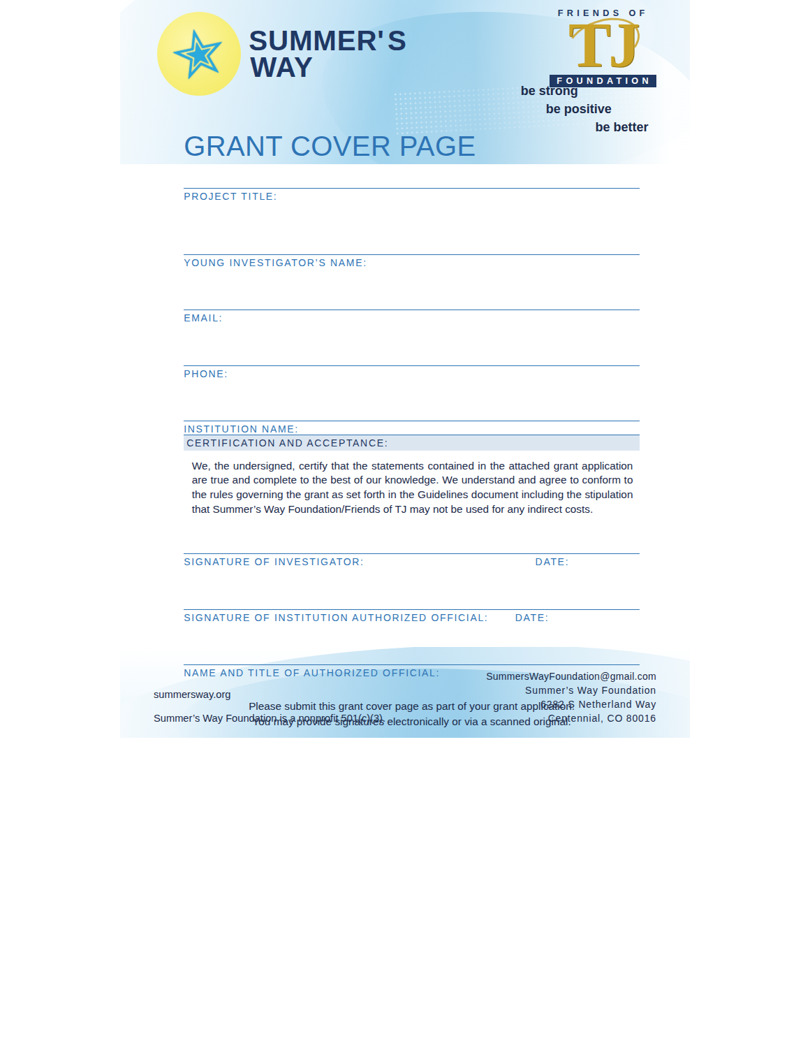✭
Summer' sWay
FRIENDS OF
TJ
FOUNDATION
be strong be positive be better
Grant Cover Page
Project Title:
Young Investigator’s Name:
Email:
Phone:
Institution Name:
Certification and Acceptance:
We, the undersigned, certify that the statements contained in the attached grant application are true and complete to the best of our knowledge. We understand and agree to conform to the rules governing the grant as set forth in the Guidelines document including the stipulation that Summer’s Way Foundation/Friends of TJ may not be used for any indirect costs.
Signature of Investigator:
Date:
Signature of Institution Authorized Official:
Date:
Name and Title of Authorized Official:
Please submit this grant cover page as part of your grant application.
You may provide signatures electronically or via a scanned original.
summersway.org
Summer’s Way Foundation is a nonprofit 501(c)(3).
SummersWayFoundation@gmail.com
Summer’s Way Foundation
6282 S Netherland Way
Centennial, CO 80016